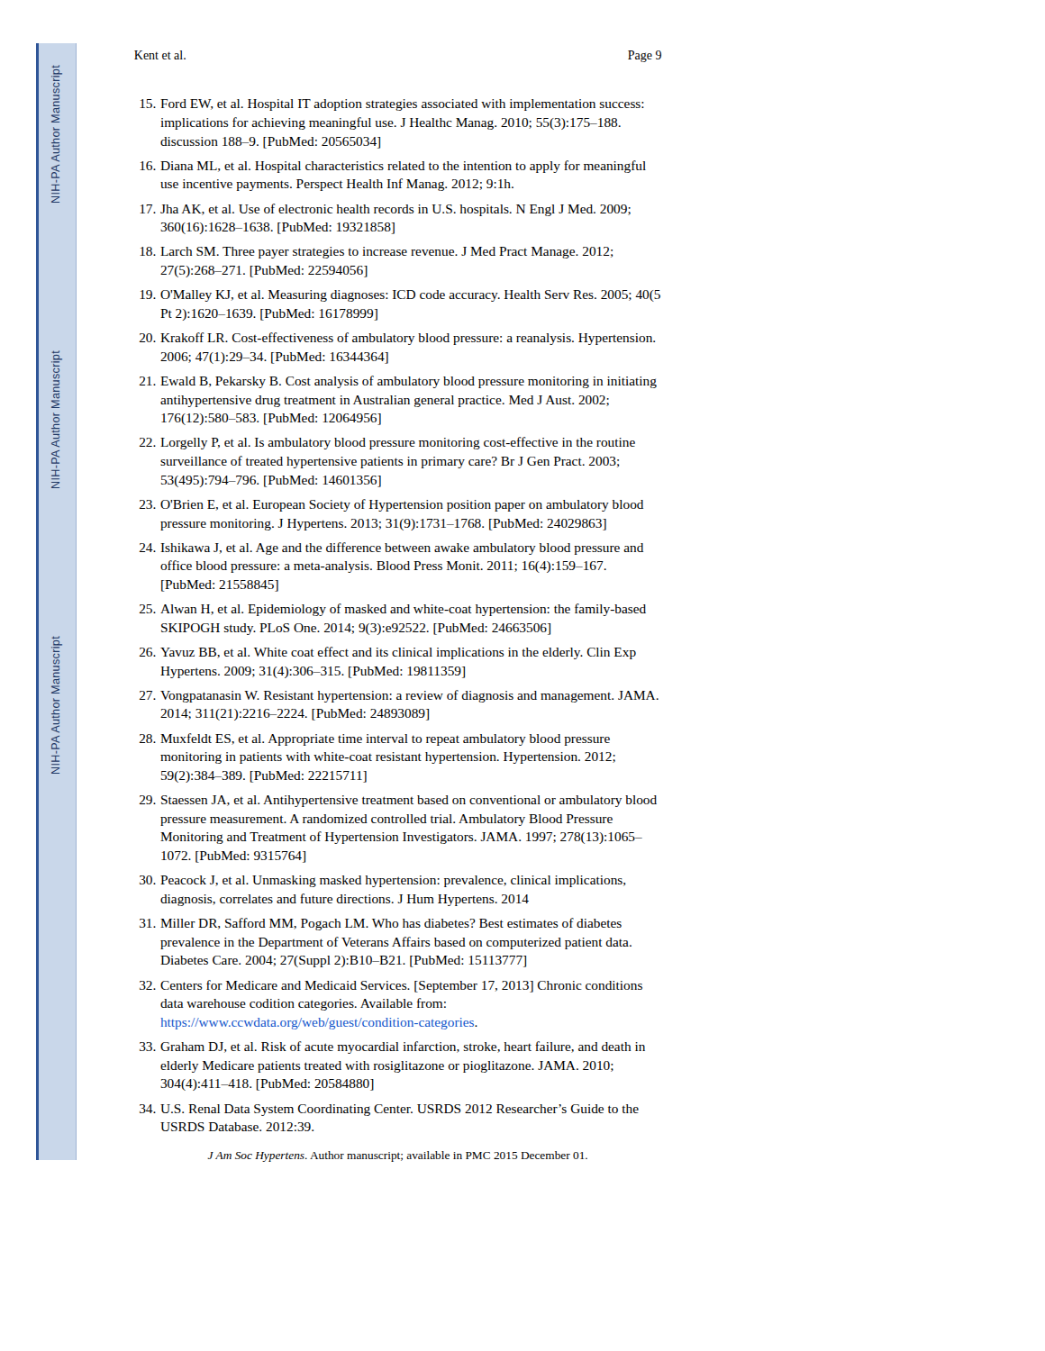NIH-PA Author Manuscript
NIH-PA Author Manuscript
NIH-PA Author Manuscript
Kent et al. Page 9
15. Ford EW, et al. Hospital IT adoption strategies associated with implementation success: implications for achieving meaningful use. J Healthc Manag. 2010; 55(3):175–188. discussion 188–9. [PubMed: 20565034]
16. Diana ML, et al. Hospital characteristics related to the intention to apply for meaningful use incentive payments. Perspect Health Inf Manag. 2012; 9:1h.
17. Jha AK, et al. Use of electronic health records in U.S. hospitals. N Engl J Med. 2009; 360(16):1628–1638. [PubMed: 19321858]
18. Larch SM. Three payer strategies to increase revenue. J Med Pract Manage. 2012; 27(5):268–271. [PubMed: 22594056]
19. O'Malley KJ, et al. Measuring diagnoses: ICD code accuracy. Health Serv Res. 2005; 40(5 Pt 2):1620–1639. [PubMed: 16178999]
20. Krakoff LR. Cost-effectiveness of ambulatory blood pressure: a reanalysis. Hypertension. 2006; 47(1):29–34. [PubMed: 16344364]
21. Ewald B, Pekarsky B. Cost analysis of ambulatory blood pressure monitoring in initiating antihypertensive drug treatment in Australian general practice. Med J Aust. 2002; 176(12):580–583. [PubMed: 12064956]
22. Lorgelly P, et al. Is ambulatory blood pressure monitoring cost-effective in the routine surveillance of treated hypertensive patients in primary care? Br J Gen Pract. 2003; 53(495):794–796. [PubMed: 14601356]
23. O'Brien E, et al. European Society of Hypertension position paper on ambulatory blood pressure monitoring. J Hypertens. 2013; 31(9):1731–1768. [PubMed: 24029863]
24. Ishikawa J, et al. Age and the difference between awake ambulatory blood pressure and office blood pressure: a meta-analysis. Blood Press Monit. 2011; 16(4):159–167. [PubMed: 21558845]
25. Alwan H, et al. Epidemiology of masked and white-coat hypertension: the family-based SKIPOGH study. PLoS One. 2014; 9(3):e92522. [PubMed: 24663506]
26. Yavuz BB, et al. White coat effect and its clinical implications in the elderly. Clin Exp Hypertens. 2009; 31(4):306–315. [PubMed: 19811359]
27. Vongpatanasin W. Resistant hypertension: a review of diagnosis and management. JAMA. 2014; 311(21):2216–2224. [PubMed: 24893089]
28. Muxfeldt ES, et al. Appropriate time interval to repeat ambulatory blood pressure monitoring in patients with white-coat resistant hypertension. Hypertension. 2012; 59(2):384–389. [PubMed: 22215711]
29. Staessen JA, et al. Antihypertensive treatment based on conventional or ambulatory blood pressure measurement. A randomized controlled trial. Ambulatory Blood Pressure Monitoring and Treatment of Hypertension Investigators. JAMA. 1997; 278(13):1065–1072. [PubMed: 9315764]
30. Peacock J, et al. Unmasking masked hypertension: prevalence, clinical implications, diagnosis, correlates and future directions. J Hum Hypertens. 2014
31. Miller DR, Safford MM, Pogach LM. Who has diabetes? Best estimates of diabetes prevalence in the Department of Veterans Affairs based on computerized patient data. Diabetes Care. 2004; 27(Suppl 2):B10–B21. [PubMed: 15113777]
32. Centers for Medicare and Medicaid Services. [September 17, 2013] Chronic conditions data warehouse codition categories. Available from: https://www.ccwdata.org/web/guest/condition-categories.
33. Graham DJ, et al. Risk of acute myocardial infarction, stroke, heart failure, and death in elderly Medicare patients treated with rosiglitazone or pioglitazone. JAMA. 2010; 304(4):411–418. [PubMed: 20584880]
34. U.S. Renal Data System Coordinating Center. USRDS 2012 Researcher’s Guide to the USRDS Database. 2012:39.
J Am Soc Hypertens. Author manuscript; available in PMC 2015 December 01.